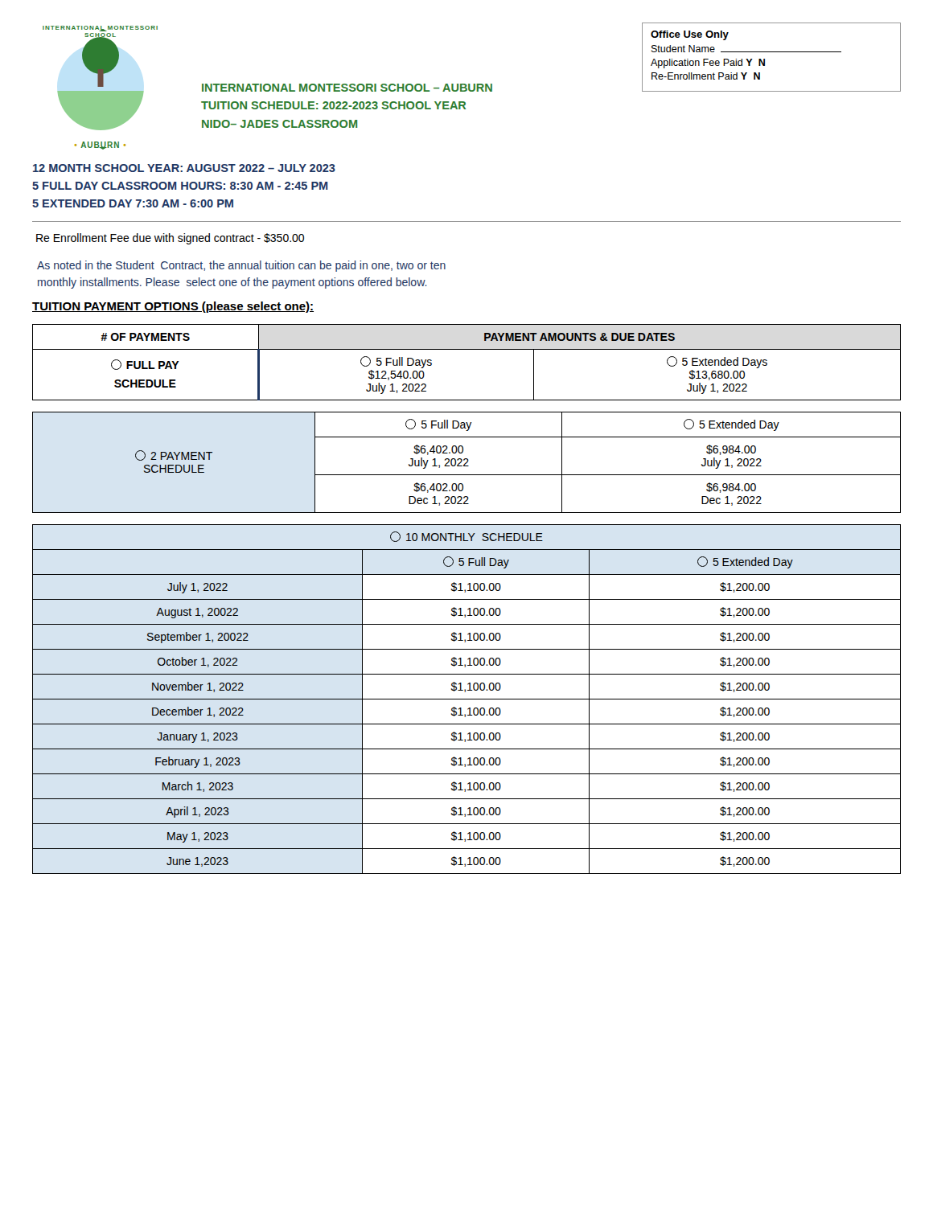INTERNATIONAL MONTESSORI SCHOOL
• AUBURN •
Office Use Only
Student Name
Application Fee Paid Y N
Re-Enrollment Paid Y N
INTERNATIONAL MONTESSORI SCHOOL – AUBURN
TUITION SCHEDULE: 2022-2023 SCHOOL YEAR
NIDO– JADES CLASSROOM
12 MONTH SCHOOL YEAR: AUGUST 2022 – JULY 2023
5 FULL DAY CLASSROOM HOURS: 8:30 AM - 2:45 PM
5 EXTENDED DAY 7:30 AM - 6:00 PM
Re Enrollment Fee due with signed contract - $350.00
As noted in the Student Contract, the annual tuition can be paid in one, two or ten
monthly installments. Please select one of the payment options offered below.
TUITION PAYMENT OPTIONS (please select one):
| # OF PAYMENTS | PAYMENT AMOUNTS & DUE DATES |
| --- | --- |
| FULL PAY SCHEDULE | 5 Full Days $12,540.00 July 1, 2022 | 5 Extended Days $13,680.00 July 1, 2022 |
| 2 PAYMENT SCHEDULE | 5 Full Day | 5 Extended Day |
| $6,402.00 July 1, 2022 | $6,984.00 July 1, 2022 |
| $6,402.00 Dec 1, 2022 | $6,984.00 Dec 1, 2022 |
| 10 MONTHLY SCHEDULE |
| | 5 Full Day | 5 Extended Day |
| July 1, 2022 | $1,100.00 | $1,200.00 |
| August 1, 20022 | $1,100.00 | $1,200.00 |
| September 1, 20022 | $1,100.00 | $1,200.00 |
| October 1, 2022 | $1,100.00 | $1,200.00 |
| November 1, 2022 | $1,100.00 | $1,200.00 |
| December 1, 2022 | $1,100.00 | $1,200.00 |
| January 1, 2023 | $1,100.00 | $1,200.00 |
| February 1, 2023 | $1,100.00 | $1,200.00 |
| March 1, 2023 | $1,100.00 | $1,200.00 |
| April 1, 2023 | $1,100.00 | $1,200.00 |
| May 1, 2023 | $1,100.00 | $1,200.00 |
| June 1,2023 | $1,100.00 | $1,200.00 |